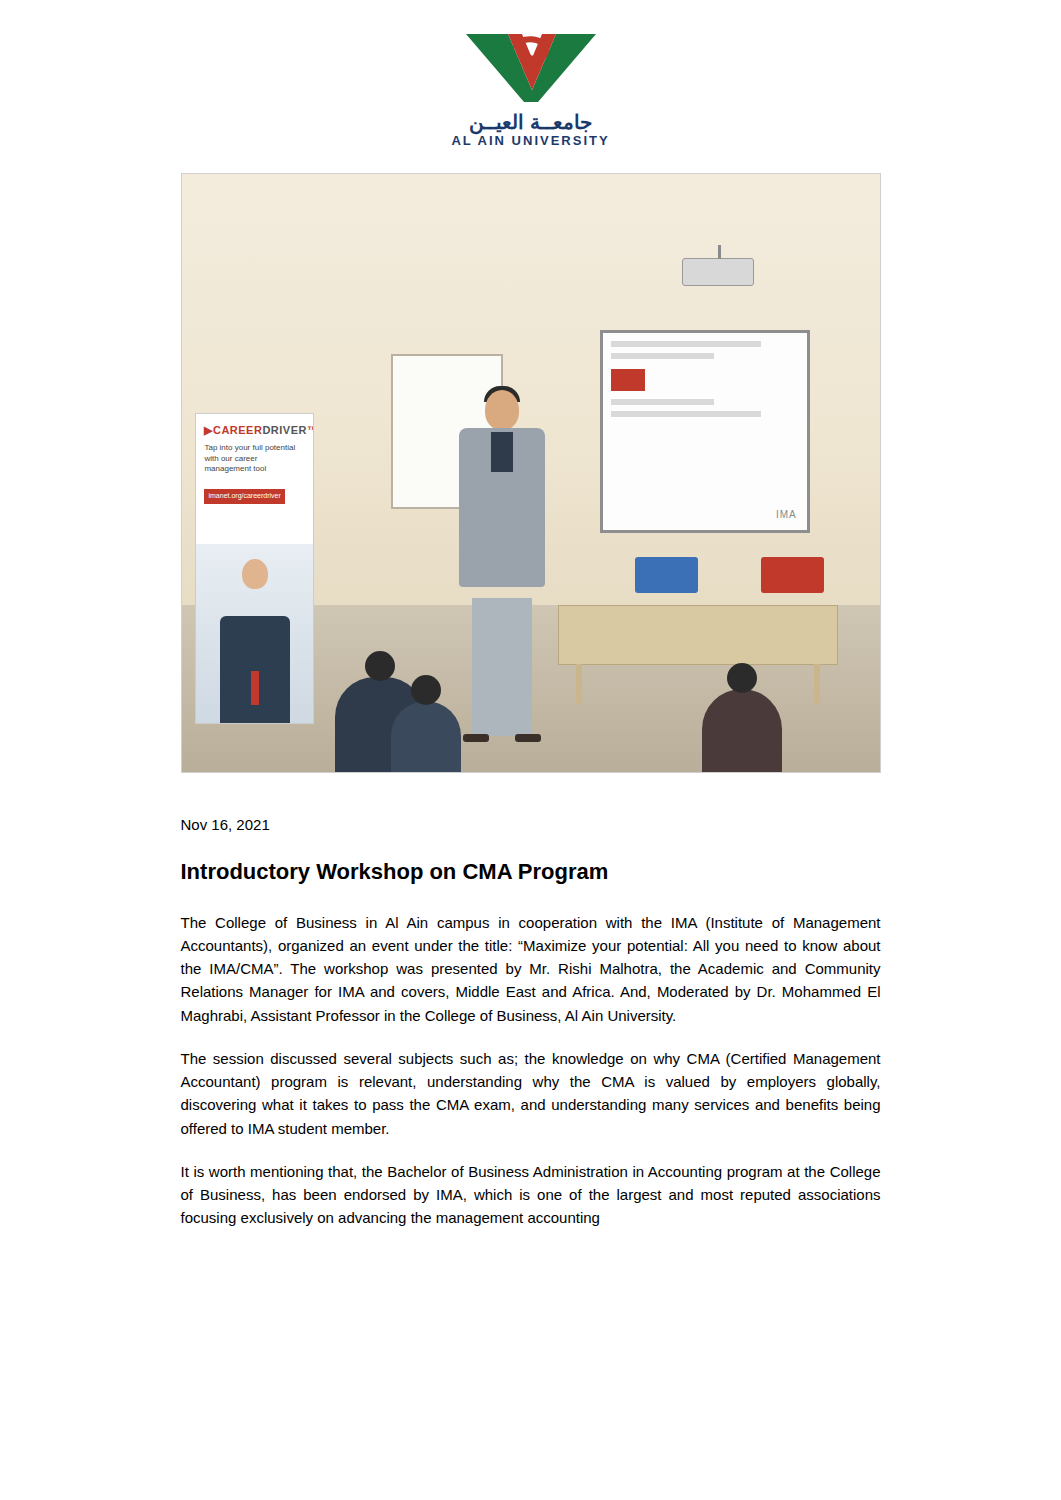جامعــة العيــن
AL AIN UNIVERSITY
IMA
▶CAREERDRIVER™
Tap into your full potential with our career management tool
imanet.org/careerdriver
Nov 16, 2021
Introductory Workshop on CMA Program
The College of Business in Al Ain campus in cooperation with the IMA (Institute of Management Accountants), organized an event under the title: “Maximize your potential: All you need to know about the IMA/CMA”. The workshop was presented by Mr. Rishi Malhotra, the Academic and Community Relations Manager for IMA and covers, Middle East and Africa. And, Moderated by Dr. Mohammed El Maghrabi, Assistant Professor in the College of Business, Al Ain University.
The session discussed several subjects such as; the knowledge on why CMA (Certified Management Accountant) program is relevant, understanding why the CMA is valued by employers globally, discovering what it takes to pass the CMA exam, and understanding many services and benefits being offered to IMA student member.
It is worth mentioning that, the Bachelor of Business Administration in Accounting program at the College of Business, has been endorsed by IMA, which is one of the largest and most reputed associations focusing exclusively on advancing the management accounting